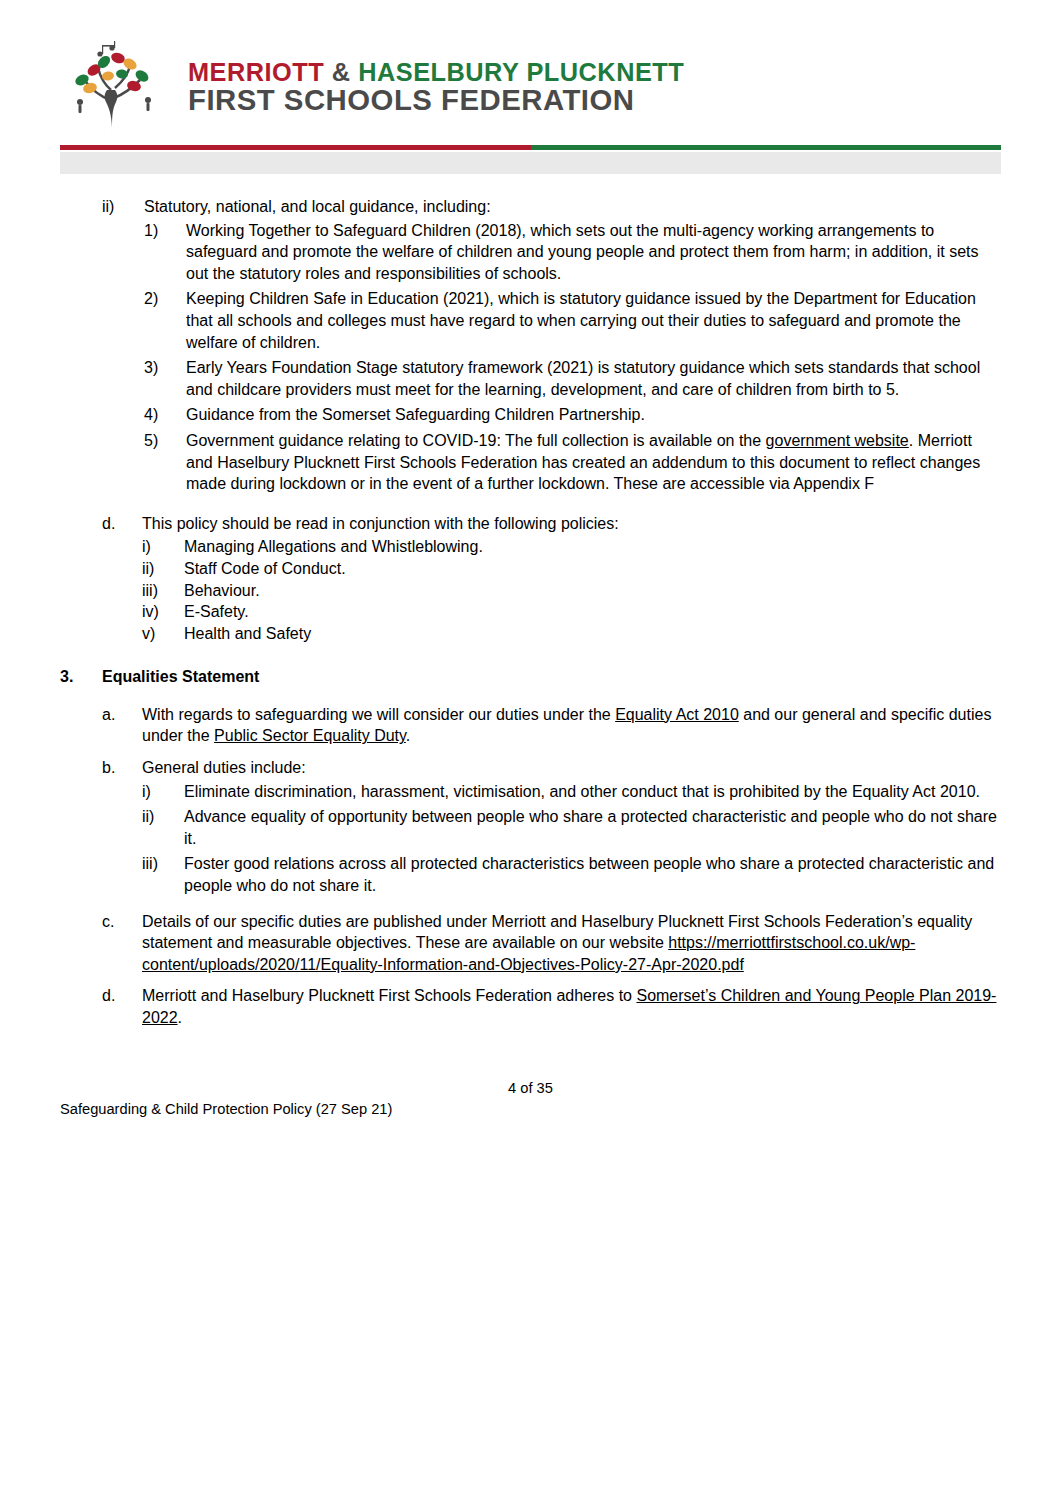MERRIOTT & HASELBURY PLUCKNETT
FIRST SCHOOLS FEDERATION
ii)
Statutory, national, and local guidance, including:
1)
Working Together to Safeguard Children (2018), which sets out the multi-agency working arrangements to safeguard and promote the welfare of children and young people and protect them from harm; in addition, it sets out the statutory roles and responsibilities of schools.
2)
Keeping Children Safe in Education (2021), which is statutory guidance issued by the Department for Education that all schools and colleges must have regard to when carrying out their duties to safeguard and promote the welfare of children.
3)
Early Years Foundation Stage statutory framework (2021) is statutory guidance which sets standards that school and childcare providers must meet for the learning, development, and care of children from birth to 5.
4)
Guidance from the Somerset Safeguarding Children Partnership.
5)
Government guidance relating to COVID-19: The full collection is available on the government website. Merriott and Haselbury Plucknett First Schools Federation has created an addendum to this document to reflect changes made during lockdown or in the event of a further lockdown. These are accessible via Appendix F
d.
This policy should be read in conjunction with the following policies:
i)
Managing Allegations and Whistleblowing.
ii)
Staff Code of Conduct.
iii)
Behaviour.
iv)
E-Safety.
v)
Health and Safety
3.
Equalities Statement
a.
With regards to safeguarding we will consider our duties under the Equality Act 2010 and our general and specific duties under the Public Sector Equality Duty.
b.
General duties include:
i)
Eliminate discrimination, harassment, victimisation, and other conduct that is prohibited by the Equality Act 2010.
ii)
Advance equality of opportunity between people who share a protected characteristic and people who do not share it.
iii)
Foster good relations across all protected characteristics between people who share a protected characteristic and people who do not share it.
c.
Details of our specific duties are published under Merriott and Haselbury Plucknett First Schools Federation’s equality statement and measurable objectives. These are available on our website https://merriottfirstschool.co.uk/wp-content/uploads/2020/11/Equality-Information-and-Objectives-Policy-27-Apr-2020.pdf
d.
Merriott and Haselbury Plucknett First Schools Federation adheres to Somerset’s Children and Young People Plan 2019-2022.
4 of 35
Safeguarding & Child Protection Policy (27 Sep 21)